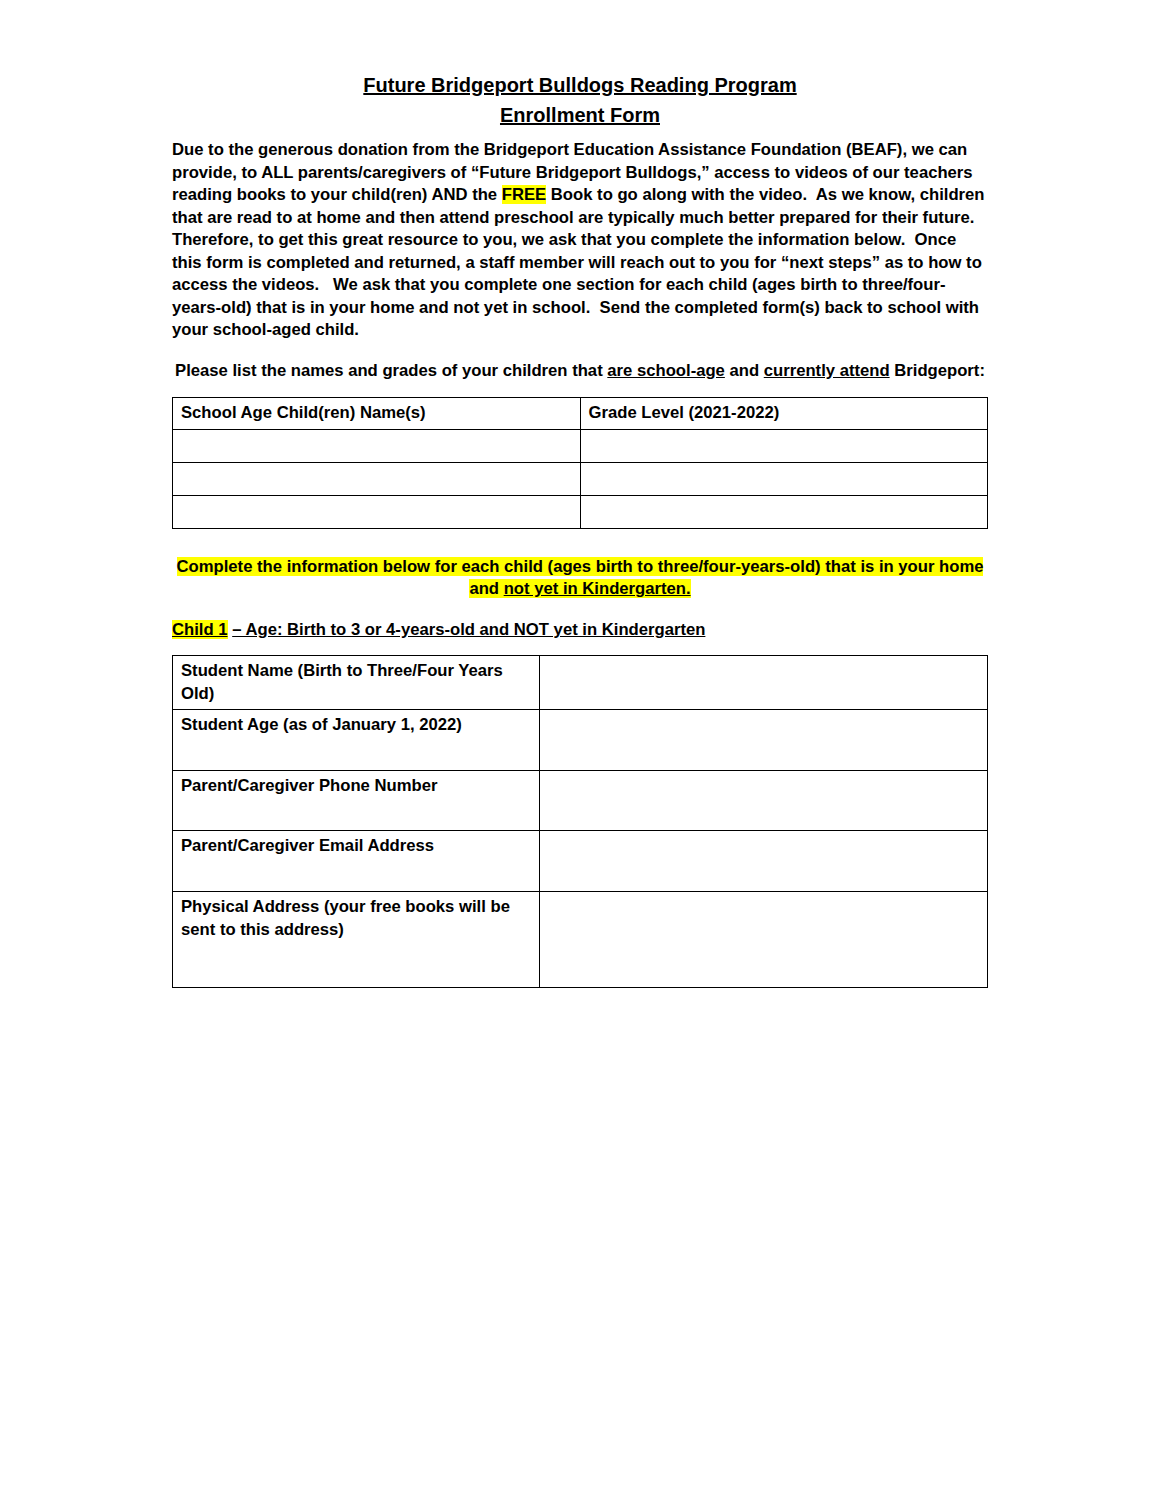Future Bridgeport Bulldogs Reading Program
Enrollment Form
Due to the generous donation from the Bridgeport Education Assistance Foundation (BEAF), we can provide, to ALL parents/caregivers of “Future Bridgeport Bulldogs,” access to videos of our teachers reading books to your child(ren) AND the FREE Book to go along with the video. As we know, children that are read to at home and then attend preschool are typically much better prepared for their future. Therefore, to get this great resource to you, we ask that you complete the information below. Once this form is completed and returned, a staff member will reach out to you for “next steps” as to how to access the videos. We ask that you complete one section for each child (ages birth to three/four-years-old) that is in your home and not yet in school. Send the completed form(s) back to school with your school-aged child.
Please list the names and grades of your children that are school-age and currently attend Bridgeport:
| School Age Child(ren) Name(s) | Grade Level (2021-2022) |
| --- | --- |
Complete the information below for each child (ages birth to three/four-years-old) that is in your home and not yet in Kindergarten.
Child 1 – Age: Birth to 3 or 4-years-old and NOT yet in Kindergarten
| Student Name (Birth to Three/Four Years Old) | |
| Student Age (as of January 1, 2022) | |
| Parent/Caregiver Phone Number | |
| Parent/Caregiver Email Address | |
| Physical Address (your free books will be sent to this address) | |